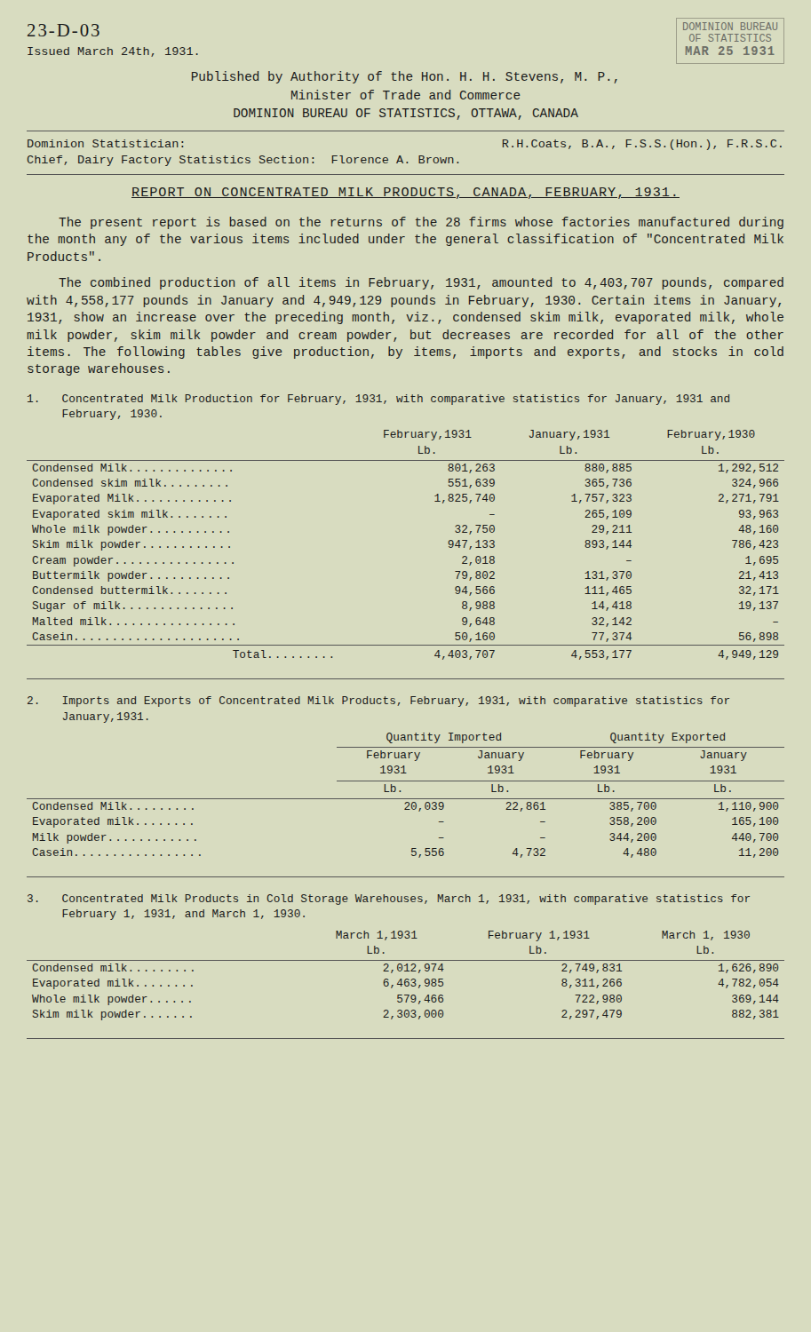DOMINION BUREAU
OF STATISTICS
MAR 25 1931
23-D-03
Issued March 24th, 1931.
Published by Authority of the Hon. H. H. Stevens, M. P.,
Minister of Trade and Commerce
DOMINION BUREAU OF STATISTICS, OTTAWA, CANADA
Dominion Statistician:
R.H.Coats, B.A., F.S.S.(Hon.), F.R.S.C.
Chief, Dairy Factory Statistics Section: Florence A. Brown.
REPORT ON CONCENTRATED MILK PRODUCTS, CANADA, FEBRUARY, 1931.
The present report is based on the returns of the 28 firms whose factories manufactured during the month any of the various items included under the general classification of "Concentrated Milk Products".
The combined production of all items in February, 1931, amounted to 4,403,707 pounds, compared with 4,558,177 pounds in January and 4,949,129 pounds in February, 1930. Certain items in January, 1931, show an increase over the preceding month, viz., condensed skim milk, evaporated milk, whole milk powder, skim milk powder and cream powder, but decreases are recorded for all of the other items. The following tables give production, by items, imports and exports, and stocks in cold storage warehouses.
1.
Concentrated Milk Production for February, 1931, with comparative statistics for January, 1931 and February, 1930.
| | February,1931 Lb. | January,1931 Lb. | February,1930 Lb. |
| --- | --- | --- | --- |
| Condensed Milk .............. | 801,263 | 880,885 | 1,292,512 |
| Condensed skim milk ......... | 551,639 | 365,736 | 324,966 |
| Evaporated Milk ............. | 1,825,740 | 1,757,323 | 2,271,791 |
| Evaporated skim milk ........ | – | 265,109 | 93,963 |
| Whole milk powder ........... | 32,750 | 29,211 | 48,160 |
| Skim milk powder ............ | 947,133 | 893,144 | 786,423 |
| Cream powder ................ | 2,018 | – | 1,695 |
| Buttermilk powder ........... | 79,802 | 131,370 | 21,413 |
| Condensed buttermilk ........ | 94,566 | 111,465 | 32,171 |
| Sugar of milk ............... | 8,988 | 14,418 | 19,137 |
| Malted milk ................. | 9,648 | 32,142 | – |
| Casein ...................... | 50,160 | 77,374 | 56,898 |
| Total ......... | 4,403,707 | 4,553,177 | 4,949,129 |
2.
Imports and Exports of Concentrated Milk Products, February, 1931, with comparative statistics for January,1931.
| | Quantity Imported | Quantity Exported |
| --- | --- | --- |
| February 1931 | January 1931 | February 1931 | January 1931 |
| Lb. | Lb. | Lb. | Lb. |
| Condensed Milk ......... | 20,039 | 22,861 | 385,700 | 1,110,900 |
| Evaporated milk ........ | – | – | 358,200 | 165,100 |
| Milk powder ............ | – | – | 344,200 | 440,700 |
| Casein ................. | 5,556 | 4,732 | 4,480 | 11,200 |
3.
Concentrated Milk Products in Cold Storage Warehouses, March 1, 1931, with comparative statistics for February 1, 1931, and March 1, 1930.
| | March 1,1931 Lb. | February 1,1931 Lb. | March 1, 1930 Lb. |
| --- | --- | --- | --- |
| Condensed milk ......... | 2,012,974 | 2,749,831 | 1,626,890 |
| Evaporated milk ........ | 6,463,985 | 8,311,266 | 4,782,054 |
| Whole milk powder ...... | 579,466 | 722,980 | 369,144 |
| Skim milk powder ....... | 2,303,000 | 2,297,479 | 882,381 |